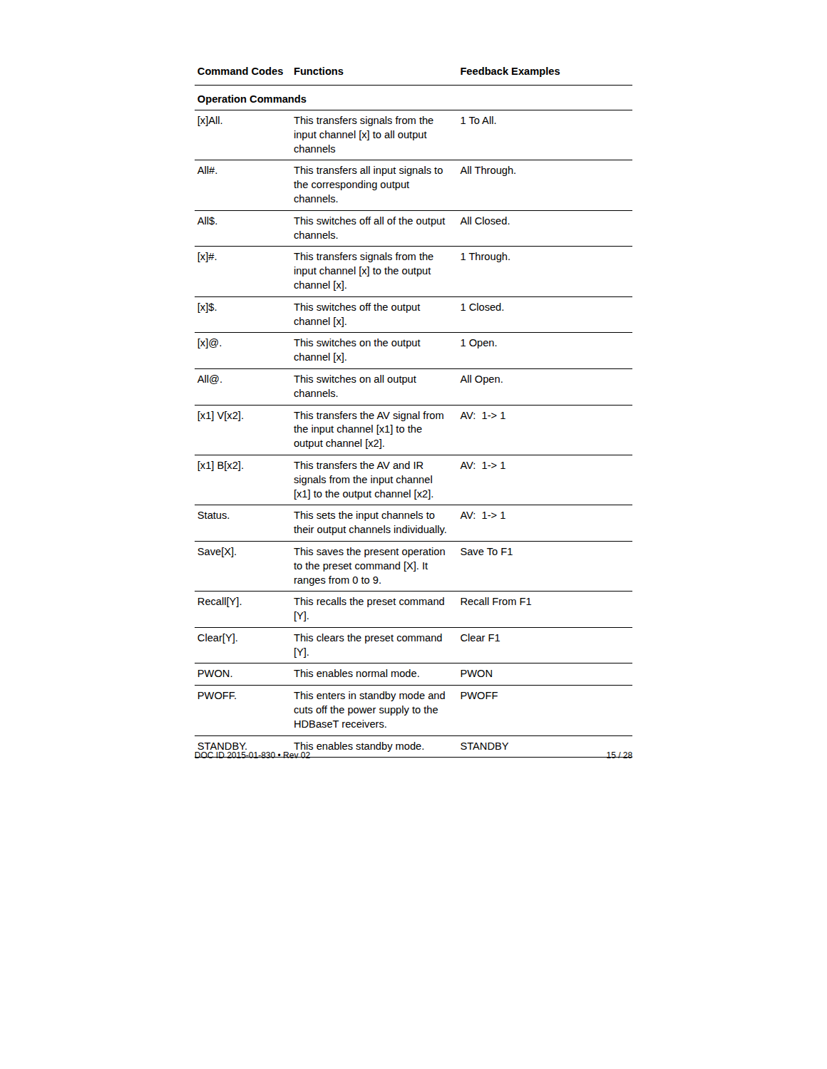| Command Codes | Functions | Feedback Examples |
| --- | --- | --- |
| Operation Commands |
| [x]All. | This transfers signals from the input channel [x] to all output channels | 1 To All. |
| All#. | This transfers all input signals to the corresponding output channels. | All Through. |
| All$. | This switches off all of the output channels. | All Closed. |
| [x]#. | This transfers signals from the input channel [x] to the output channel [x]. | 1 Through. |
| [x]$. | This switches off the output channel [x]. | 1 Closed. |
| [x]@. | This switches on the output channel [x]. | 1 Open. |
| All@. | This switches on all output channels. | All Open. |
| [x1] V[x2]. | This transfers the AV signal from the input channel [x1] to the output channel [x2]. | AV: 1-> 1 |
| [x1] B[x2]. | This transfers the AV and IR signals from the input channel [x1] to the output channel [x2]. | AV: 1-> 1 |
| Status. | This sets the input channels to their output channels individually. | AV: 1-> 1 |
| Save[X]. | This saves the present operation to the preset command [X]. It ranges from 0 to 9. | Save To F1 |
| Recall[Y]. | This recalls the preset command [Y]. | Recall From F1 |
| Clear[Y]. | This clears the preset command [Y]. | Clear F1 |
| PWON. | This enables normal mode. | PWON |
| PWOFF. | This enters in standby mode and cuts off the power supply to the HDBaseT receivers. | PWOFF |
| STANDBY. | This enables standby mode. | STANDBY |
DOC ID 2015-01-830 • Rev 02 15 / 28